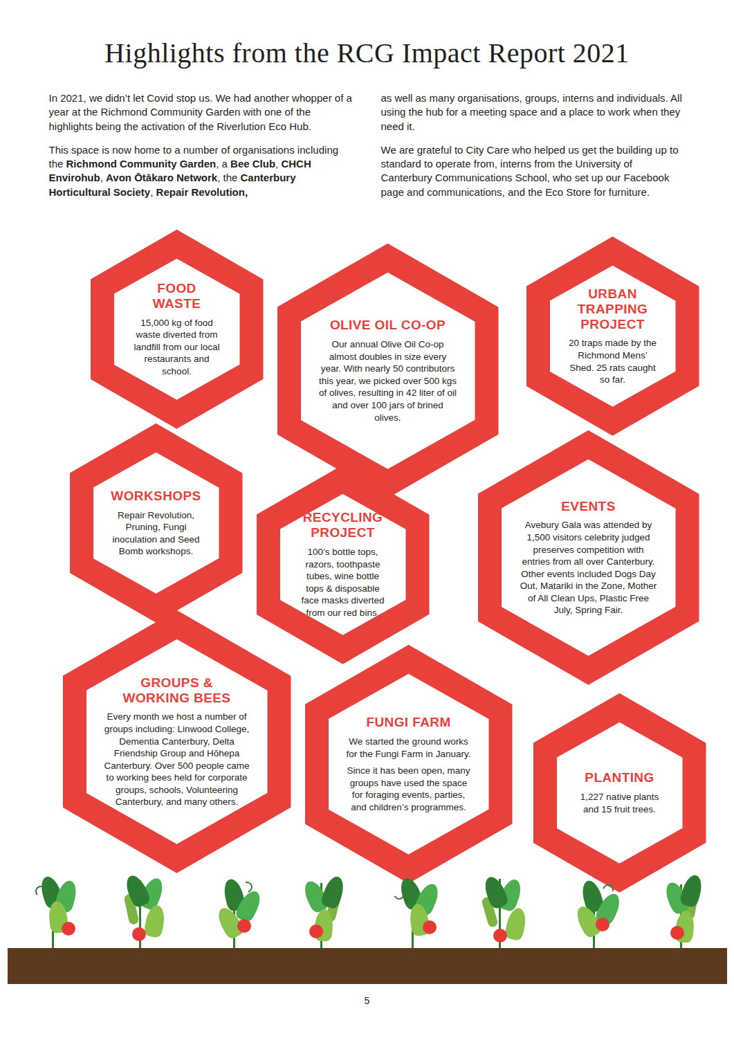Highlights from the RCG Impact Report 2021
In 2021, we didn’t let Covid stop us. We had another whopper of a year at the Richmond Community Garden with one of the highlights being the activation of the Riverlution Eco Hub.
This space is now home to a number of organisations including the Richmond Community Garden, a Bee Club, CHCH Envirohub, Avon Ōtākaro Network, the Canterbury Horticultural Society, Repair Revolution,
as well as many organisations, groups, interns and individuals. All using the hub for a meeting space and a place to work when they need it.
We are grateful to City Care who helped us get the building up to standard to operate from, interns from the University of Canterbury Communications School, who set up our Facebook page and communications, and the Eco Store for furniture.
FOOD WASTE
15,000 kg of food waste diverted from landfill from our local restaurants and school.
OLIVE OIL CO-OP
Our annual Olive Oil Co-op almost doubles in size every year. With nearly 50 contributors this year, we picked over 500 kgs of olives, resulting in 42 liter of oil and over 100 jars of brined olives.
URBAN TRAPPING PROJECT
20 traps made by the Richmond Mens’ Shed. 25 rats caught so far.
WORKSHOPS
Repair Revolution, Pruning, Fungi inoculation and Seed Bomb workshops.
RECYCLING PROJECT
100’s bottle tops, razors, toothpaste tubes, wine bottle tops & disposable face masks diverted from our red bins.
EVENTS
Avebury Gala was attended by 1,500 visitors celebrity judged preserves competition with entries from all over Canterbury. Other events included Dogs Day Out, Matariki in the Zone, Mother of All Clean Ups, Plastic Free July, Spring Fair.
GROUPS &
WORKING BEES
Every month we host a number of groups including: Linwood College, Dementia Canterbury, Delta Friendship Group and Hōhepa Canterbury. Over 500 people came to working bees held for corporate groups, schools, Volunteering Canterbury, and many others.
FUNGI FARM
We started the ground works for the Fungi Farm in January.
Since it has been open, many groups have used the space for foraging events, parties, and children’s programmes.
PLANTING
1,227 native plants and 15 fruit trees.
5